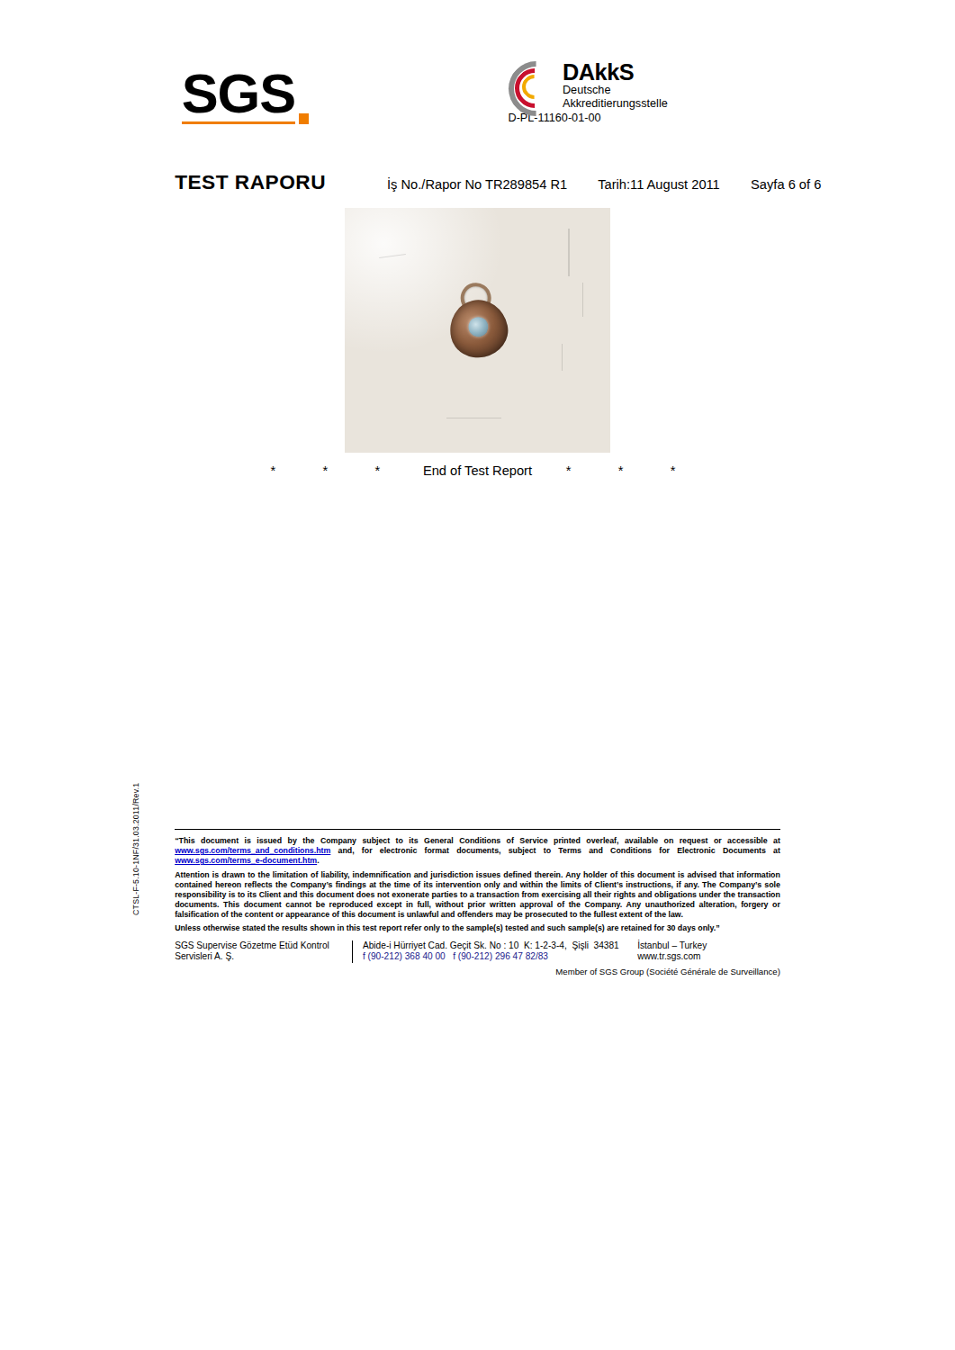SGS
DAkkS
Deutsche
Akkreditierungsstelle
D-PL-11160-01-00
TEST RAPORU
İş No./Rapor No TR289854 R1 Tarih:11 August 2011 Sayfa 6 of 6
* * * End of Test Report * * *
CTSL-F-5.10-1NF/31.03.2011/Rev.1
“This document is issued by the Company subject to its General Conditions of Service printed overleaf, available on request or accessible at www.sgs.com/terms_and_conditions.htm and, for electronic format documents, subject to Terms and Conditions for Electronic Documents at www.sgs.com/terms_e-document.htm.
Attention is drawn to the limitation of liability, indemnification and jurisdiction issues defined therein. Any holder of this document is advised that information contained hereon reflects the Company’s findings at the time of its intervention only and within the limits of Client’s instructions, if any. The Company’s sole responsibility is to its Client and this document does not exonerate parties to a transaction from exercising all their rights and obligations under the transaction documents. This document cannot be reproduced except in full, without prior written approval of the Company. Any unauthorized alteration, forgery or falsification of the content or appearance of this document is unlawful and offenders may be prosecuted to the fullest extent of the law.
Unless otherwise stated the results shown in this test report refer only to the sample(s) tested and such sample(s) are retained for 30 days only.”
SGS Supervise Gözetme Etüd Kontrol
Servisleri A. Ş.
Abide-i Hürriyet Cad. Geçit Sk. No : 10 K: 1-2-3-4, Şişli 34381
f (90-212) 368 40 00 f (90-212) 296 47 82/83
İstanbul – Turkey
www.tr.sgs.com
Member of SGS Group (Société Générale de Surveillance)